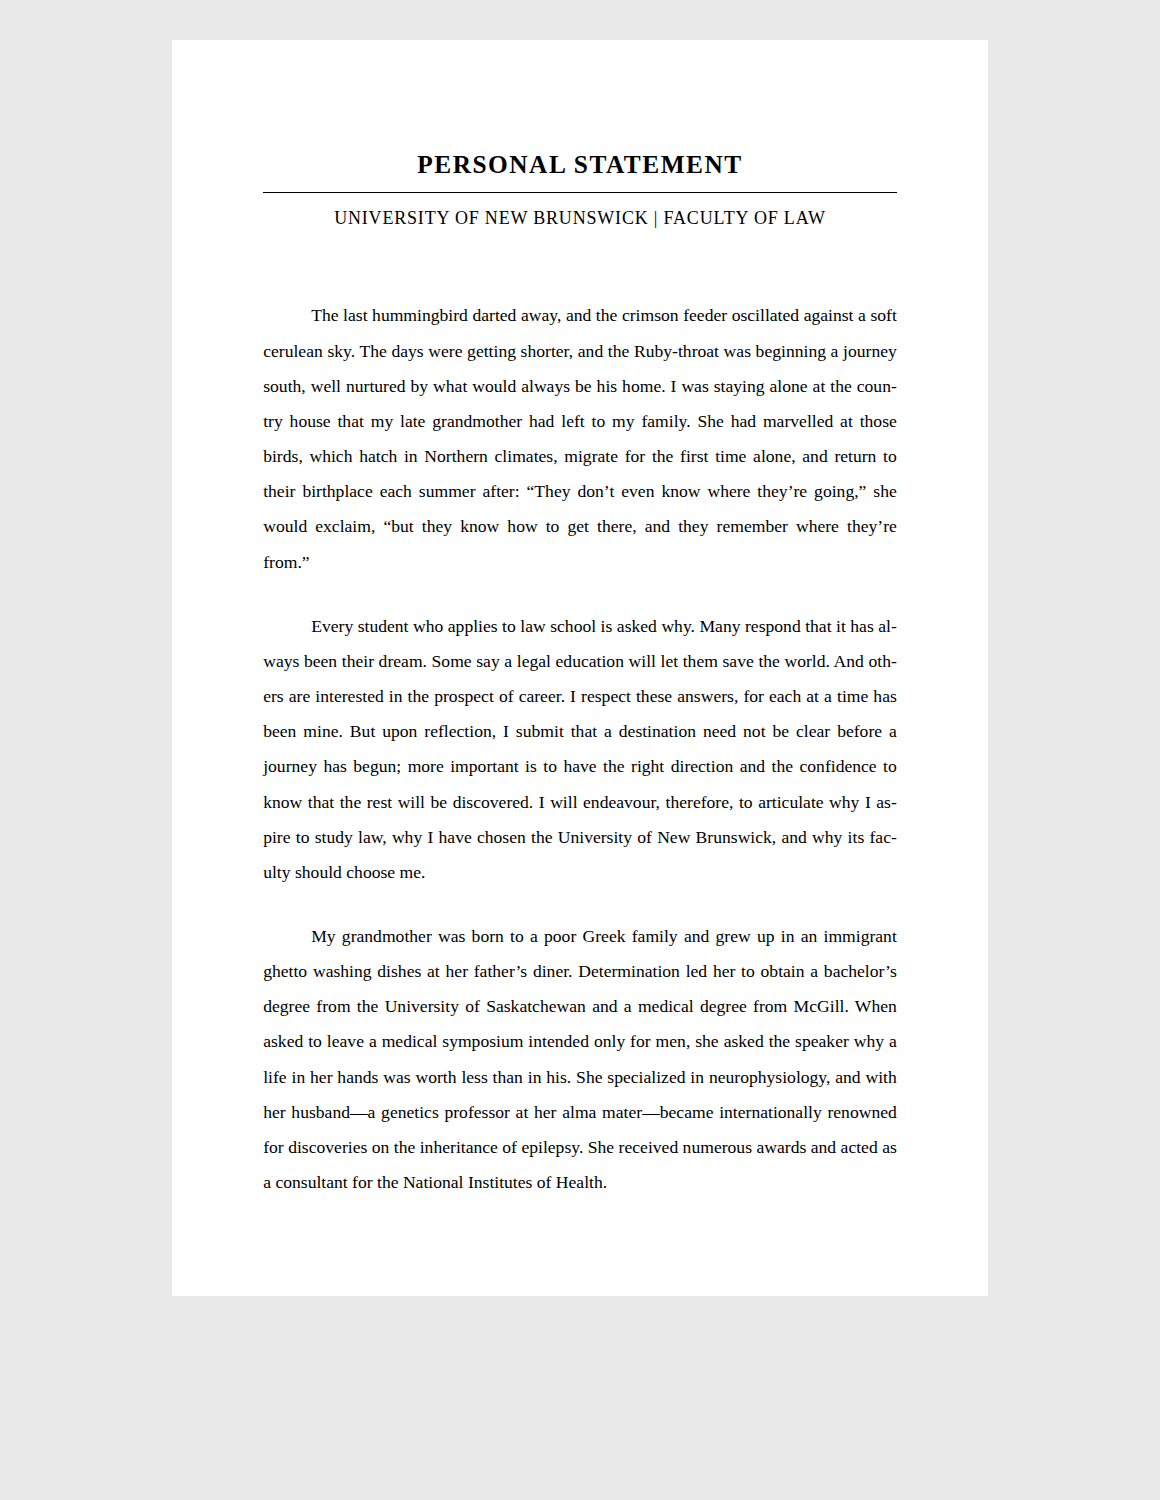Personal Statement
University of New Brunswick | Faculty of Law
The last hummingbird darted away, and the crimson feeder oscillated against a soft cerulean sky. The days were getting shorter, and the Ruby-throat was beginning a journey south, well nurtured by what would always be his home. I was staying alone at the country house that my late grandmother had left to my family. She had marvelled at those birds, which hatch in Northern climates, migrate for the first time alone, and return to their birthplace each summer after: “They don’t even know where they’re going,” she would exclaim, “but they know how to get there, and they remember where they’re from.”
Every student who applies to law school is asked why. Many respond that it has always been their dream. Some say a legal education will let them save the world. And others are interested in the prospect of career. I respect these answers, for each at a time has been mine. But upon reflection, I submit that a destination need not be clear before a journey has begun; more important is to have the right direction and the confidence to know that the rest will be discovered. I will endeavour, therefore, to articulate why I aspire to study law, why I have chosen the University of New Brunswick, and why its faculty should choose me.
My grandmother was born to a poor Greek family and grew up in an immigrant ghetto washing dishes at her father’s diner. Determination led her to obtain a bachelor’s degree from the University of Saskatchewan and a medical degree from McGill. When asked to leave a medical symposium intended only for men, she asked the speaker why a life in her hands was worth less than in his. She specialized in neurophysiology, and with her husband—a genetics professor at her alma mater—became internationally renowned for discoveries on the inheritance of epilepsy. She received numerous awards and acted as a consultant for the National Institutes of Health.